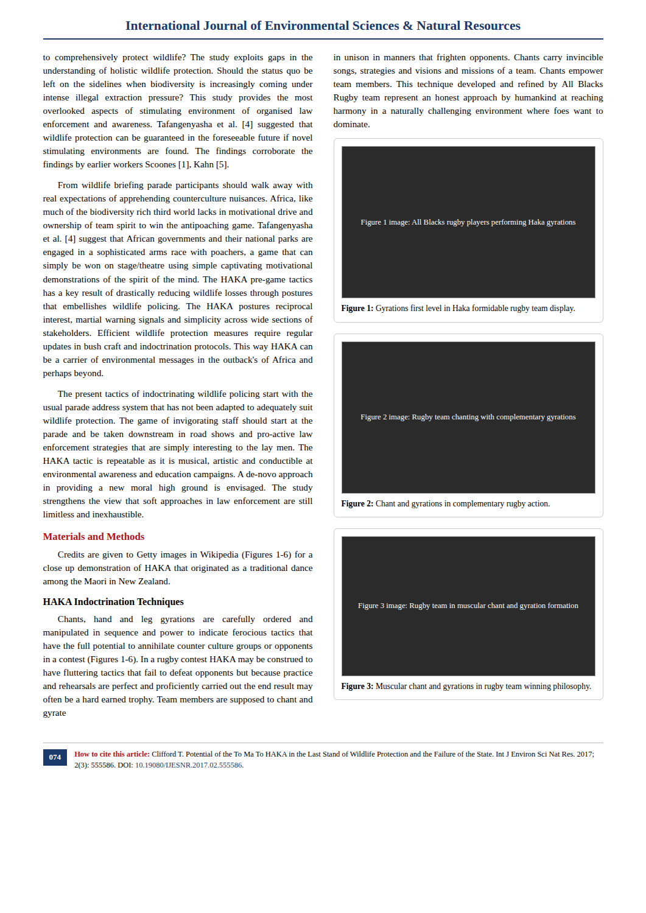International Journal of Environmental Sciences & Natural Resources
to comprehensively protect wildlife? The study exploits gaps in the understanding of holistic wildlife protection. Should the status quo be left on the sidelines when biodiversity is increasingly coming under intense illegal extraction pressure? This study provides the most overlooked aspects of stimulating environment of organised law enforcement and awareness. Tafangenyasha et al. [4] suggested that wildlife protection can be guaranteed in the foreseeable future if novel stimulating environments are found. The findings corroborate the findings by earlier workers Scoones [1], Kahn [5].
From wildlife briefing parade participants should walk away with real expectations of apprehending counterculture nuisances. Africa, like much of the biodiversity rich third world lacks in motivational drive and ownership of team spirit to win the antipoaching game. Tafangenyasha et al. [4] suggest that African governments and their national parks are engaged in a sophisticated arms race with poachers, a game that can simply be won on stage/theatre using simple captivating motivational demonstrations of the spirit of the mind. The HAKA pre-game tactics has a key result of drastically reducing wildlife losses through postures that embellishes wildlife policing. The HAKA postures reciprocal interest, martial warning signals and simplicity across wide sections of stakeholders. Efficient wildlife protection measures require regular updates in bush craft and indoctrination protocols. This way HAKA can be a carrier of environmental messages in the outback's of Africa and perhaps beyond.
The present tactics of indoctrinating wildlife policing start with the usual parade address system that has not been adapted to adequately suit wildlife protection. The game of invigorating staff should start at the parade and be taken downstream in road shows and pro-active law enforcement strategies that are simply interesting to the lay men. The HAKA tactic is repeatable as it is musical, artistic and conductible at environmental awareness and education campaigns. A de-novo approach in providing a new moral high ground is envisaged. The study strengthens the view that soft approaches in law enforcement are still limitless and inexhaustible.
Materials and Methods
Credits are given to Getty images in Wikipedia (Figures 1-6) for a close up demonstration of HAKA that originated as a traditional dance among the Maori in New Zealand.
HAKA Indoctrination Techniques
Chants, hand and leg gyrations are carefully ordered and manipulated in sequence and power to indicate ferocious tactics that have the full potential to annihilate counter culture groups or opponents in a contest (Figures 1-6). In a rugby contest HAKA may be construed to have fluttering tactics that fail to defeat opponents but because practice and rehearsals are perfect and proficiently carried out the end result may often be a hard earned trophy. Team members are supposed to chant and gyrate
in unison in manners that frighten opponents. Chants carry invincible songs, strategies and visions and missions of a team. Chants empower team members. This technique developed and refined by All Blacks Rugby team represent an honest approach by humankind at reaching harmony in a naturally challenging environment where foes want to dominate.
Figure 1 image: All Blacks rugby players performing Haka gyrations
Figure 1: Gyrations first level in Haka formidable rugby team display.
Figure 2 image: Rugby team chanting with complementary gyrations
Figure 2: Chant and gyrations in complementary rugby action.
Figure 3 image: Rugby team in muscular chant and gyration formation
Figure 3: Muscular chant and gyrations in rugby team winning philosophy.
074
How to cite this article: Clifford T. Potential of the To Ma To HAKA in the Last Stand of Wildlife Protection and the Failure of the State. Int J Environ Sci Nat Res. 2017; 2(3): 555586. DOI: 10.19080/IJESNR.2017.02.555586.